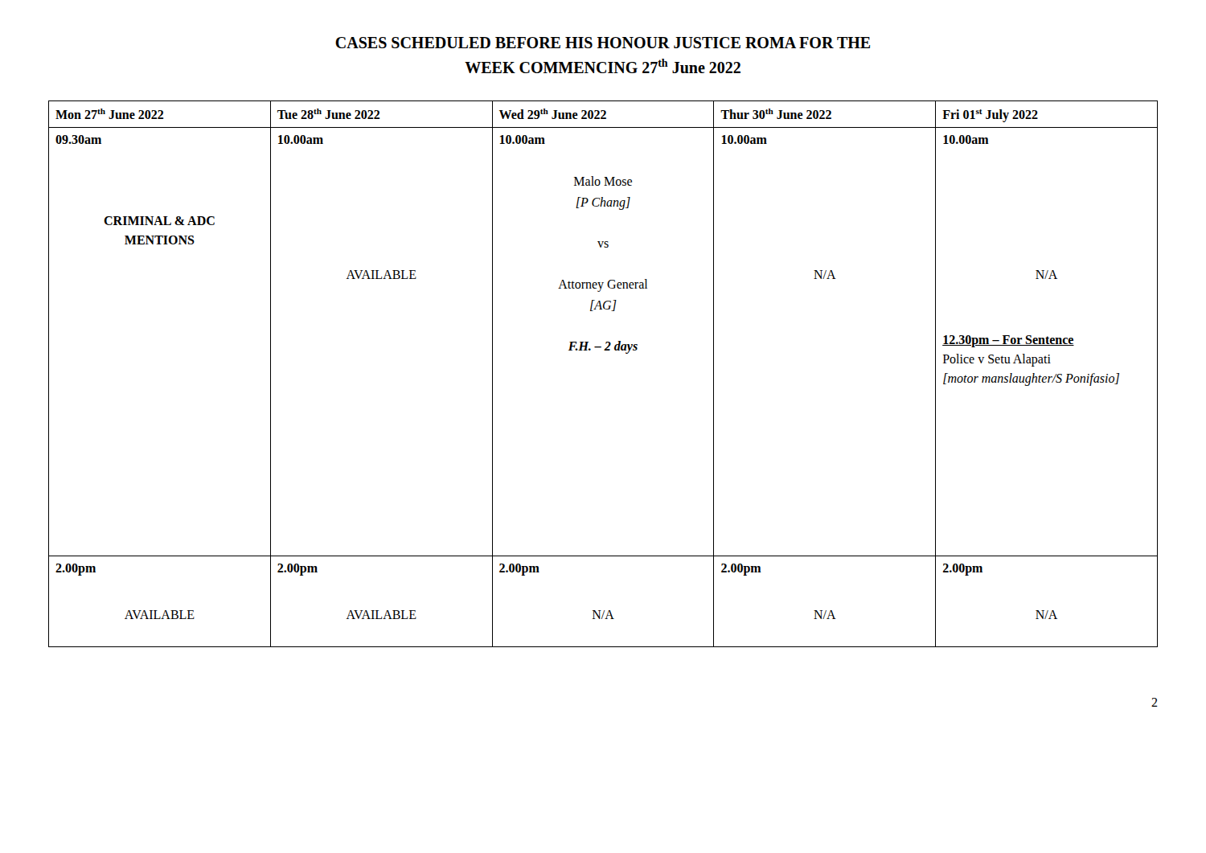CASES SCHEDULED BEFORE HIS HONOUR JUSTICE ROMA FOR THE
WEEK COMMENCING 27th June 2022
| Mon 27 th June 2022 | Tue 28 th June 2022 | Wed 29 th June 2022 | Thur 30 th June 2022 | Fri 01 st July 2022 |
| --- | --- | --- | --- | --- |
| 09.30am CRIMINAL & ADC MENTIONS | 10.00am AVAILABLE | 10.00am Malo Mose [P Chang] vs Attorney General [AG] F.H. – 2 days | 10.00am N/A | 10.00am N/A 12.30pm – For Sentence Police v Setu Alapati [motor manslaughter/S Ponifasio] |
| 2.00pm AVAILABLE | 2.00pm AVAILABLE | 2.00pm N/A | 2.00pm N/A | 2.00pm N/A |
2